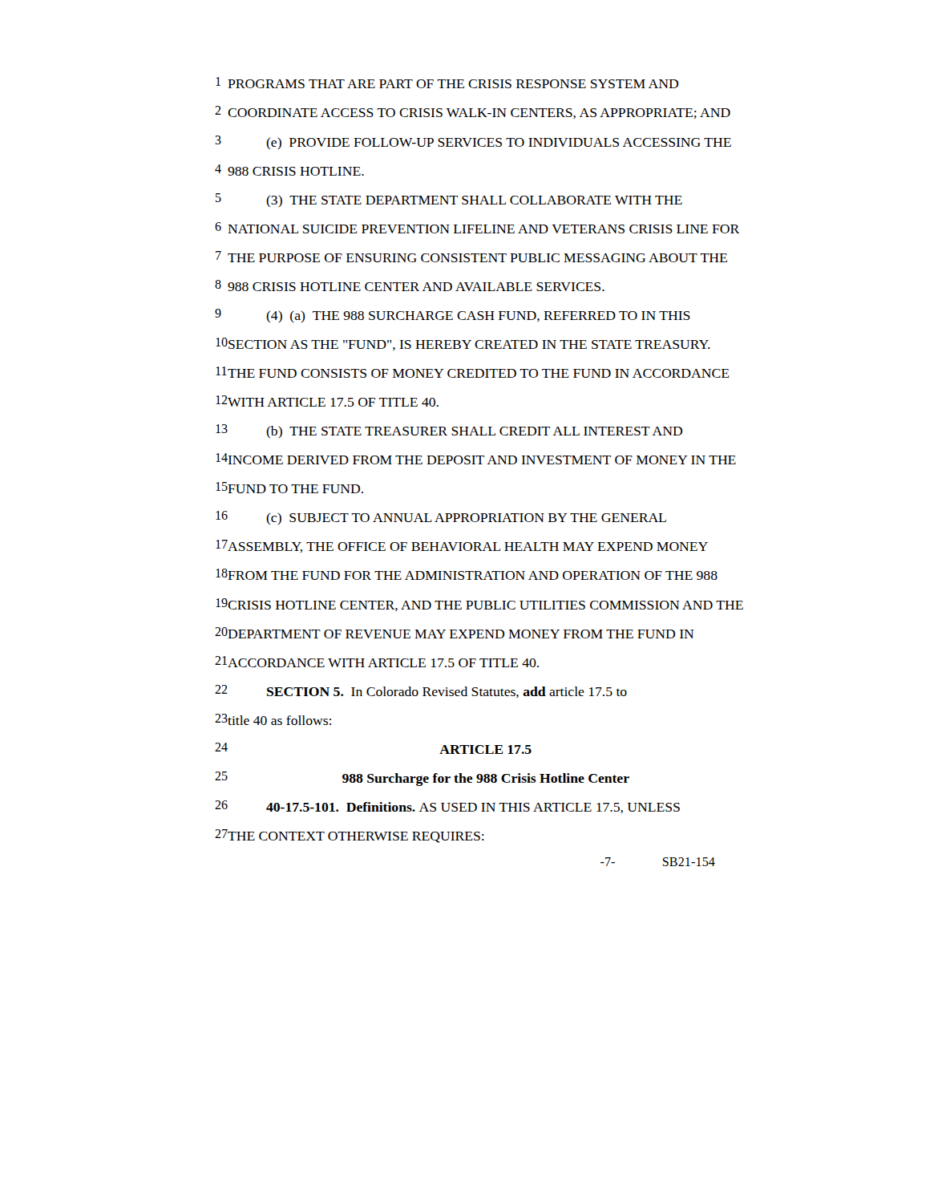| 1 | PROGRAMS THAT ARE PART OF THE CRISIS RESPONSE SYSTEM AND |
| 2 | COORDINATE ACCESS TO CRISIS WALK-IN CENTERS, AS APPROPRIATE; AND |
| 3 | (e) P ROVIDE FOLLOW-UP SERVICES TO INDIVIDUALS ACCESSING THE |
| 4 | 988 CRISIS HOTLINE. |
| 5 | (3) T HE STATE DEPARTMENT SHALL COLLABORATE WITH THE |
| 6 | NATIONAL SUICIDE PREVENTION LIFELINE AND VETERANS CRISIS LINE FOR |
| 7 | THE PURPOSE OF ENSURING CONSISTENT PUBLIC MESSAGING ABOUT THE |
| 8 | 988 CRISIS HOTLINE CENTER AND AVAILABLE SERVICES. |
| 9 | (4) (a) T HE 988 SURCHARGE CASH FUND, REFERRED TO IN THIS |
| 10 | SECTION AS THE "FUND", IS HEREBY CREATED IN THE STATE TREASURY. |
| 11 | THE FUND CONSISTS OF MONEY CREDITED TO THE FUND IN ACCORDANCE |
| 12 | WITH ARTICLE 17.5 OF TITLE 40. |
| 13 | (b) T HE STATE TREASURER SHALL CREDIT ALL INTEREST AND |
| 14 | INCOME DERIVED FROM THE DEPOSIT AND INVESTMENT OF MONEY IN THE |
| 15 | FUND TO THE FUND. |
| 16 | (c) S UBJECT TO ANNUAL APPROPRIATION BY THE GENERAL |
| 17 | ASSEMBLY, THE OFFICE OF BEHAVIORAL HEALTH MAY EXPEND MONEY |
| 18 | FROM THE FUND FOR THE ADMINISTRATION AND OPERATION OF THE 988 |
| 19 | CRISIS HOTLINE CENTER, AND THE PUBLIC UTILITIES COMMISSION AND THE |
| 20 | DEPARTMENT OF REVENUE MAY EXPEND MONEY FROM THE FUND IN |
| 21 | ACCORDANCE WITH ARTICLE 17.5 OF TITLE 40. |
| 22 | SECTION 5. In Colorado Revised Statutes, add article 17.5 to |
| 23 | title 40 as follows: |
| 24 | ARTICLE 17.5 |
| 25 | 988 Surcharge for the 988 Crisis Hotline Center |
| 26 | 40-17.5-101. Definitions. A S USED IN THIS ARTICLE 17.5, UNLESS |
| 27 | THE CONTEXT OTHERWISE REQUIRES: |
-7- SB21-154